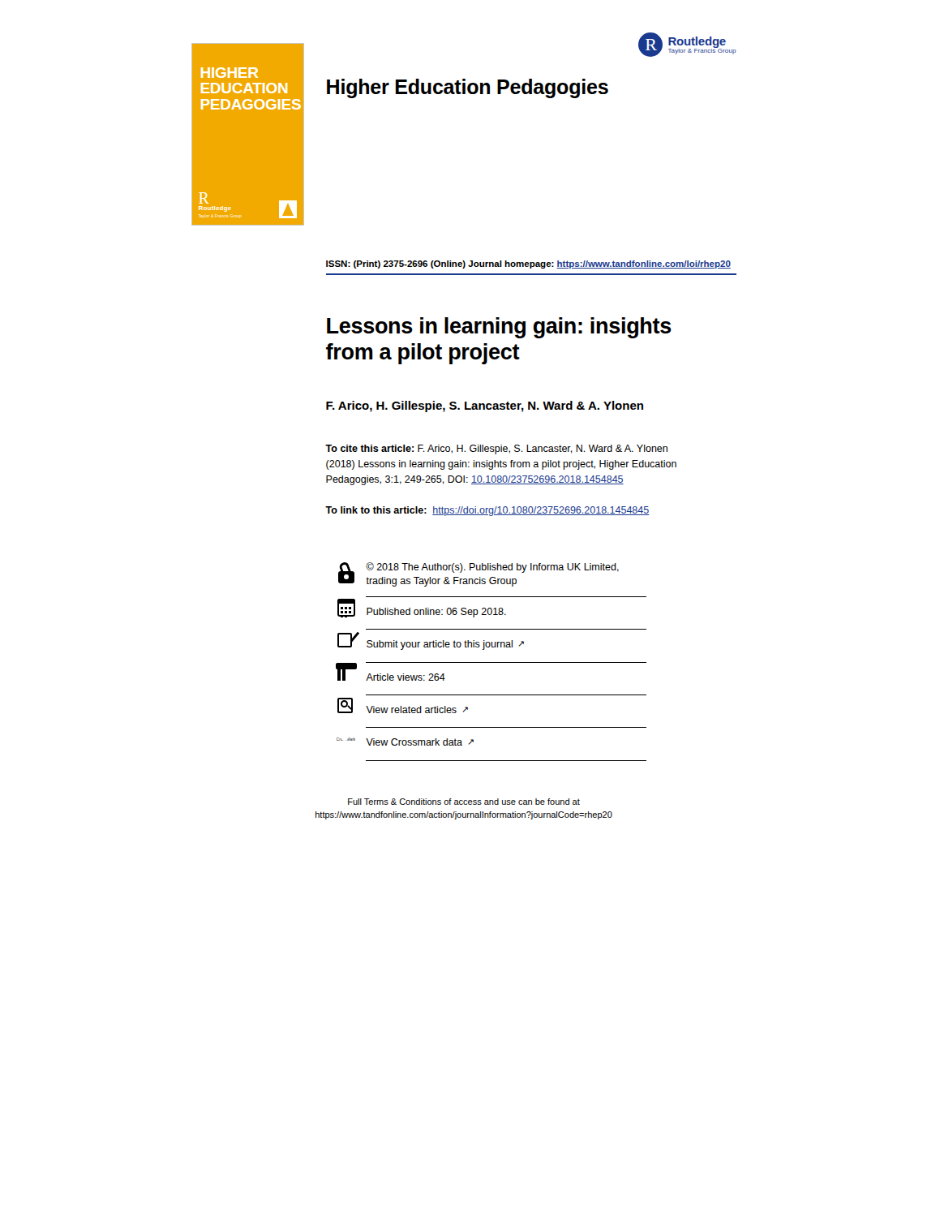R
Routledge
Taylor & Francis Group
Higher
Education
Pedagogies
R Routledge
Taylor & Francis Group
Higher Education Pedagogies
ISSN: (Print) 2375-2696 (Online) Journal homepage: https://www.tandfonline.com/loi/rhep20
Lessons in learning gain: insights from a pilot project
F. Arico, H. Gillespie, S. Lancaster, N. Ward & A. Ylonen
To cite this article: F. Arico, H. Gillespie, S. Lancaster, N. Ward & A. Ylonen (2018) Lessons in learning gain: insights from a pilot project, Higher Education Pedagogies, 3:1, 249-265, DOI: 10.1080/23752696.2018.1454845
To link to this article: https://doi.org/10.1080/23752696.2018.1454845
© 2018 The Author(s). Published by Informa UK Limited, trading as Taylor & Francis Group
Published online: 06 Sep 2018.
Submit your article to this journal ↗
Article views: 264
View related articles ↗
CrossMark
View Crossmark data ↗
Full Terms & Conditions of access and use can be found at
https://www.tandfonline.com/action/journalInformation?journalCode=rhep20